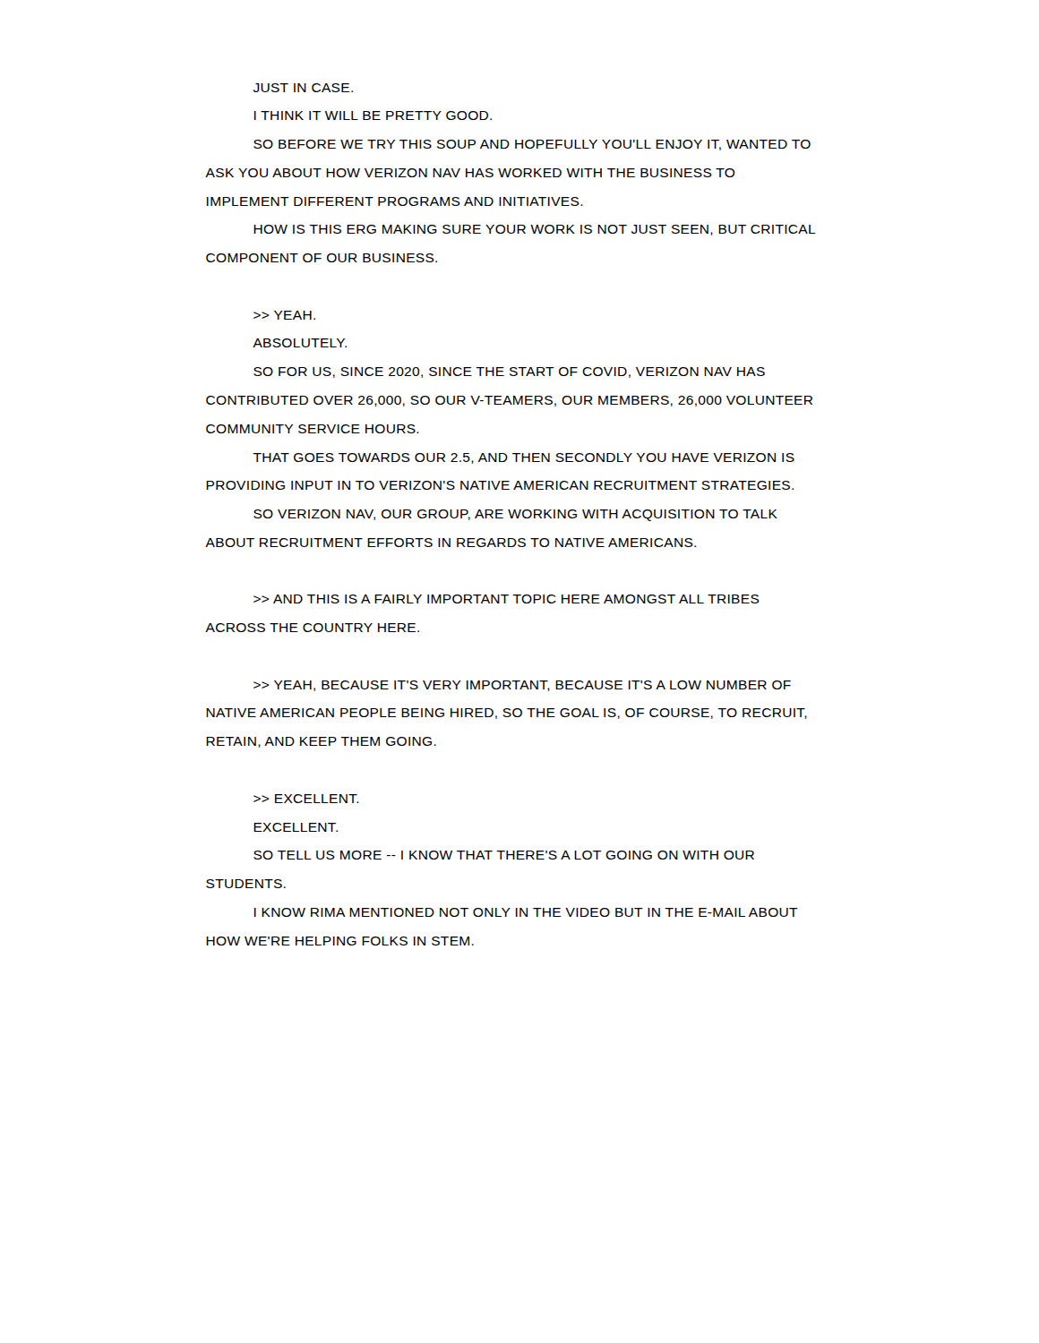JUST IN CASE.
I THINK IT WILL BE PRETTY GOOD.
SO BEFORE WE TRY THIS SOUP AND HOPEFULLY YOU'LL ENJOY IT, WANTED TO ASK YOU ABOUT HOW VERIZON NAV HAS WORKED WITH THE BUSINESS TO IMPLEMENT DIFFERENT PROGRAMS AND INITIATIVES.
HOW IS THIS ERG MAKING SURE YOUR WORK IS NOT JUST SEEN, BUT CRITICAL COMPONENT OF OUR BUSINESS.
>> YEAH.
ABSOLUTELY.
SO FOR US, SINCE 2020, SINCE THE START OF COVID, VERIZON NAV HAS CONTRIBUTED OVER 26,000, SO OUR V-TEAMERS, OUR MEMBERS, 26,000 VOLUNTEER COMMUNITY SERVICE HOURS.
THAT GOES TOWARDS OUR 2.5, AND THEN SECONDLY YOU HAVE VERIZON IS PROVIDING INPUT IN TO VERIZON'S NATIVE AMERICAN RECRUITMENT STRATEGIES.
SO VERIZON NAV, OUR GROUP, ARE WORKING WITH ACQUISITION TO TALK ABOUT RECRUITMENT EFFORTS IN REGARDS TO NATIVE AMERICANS.
>> AND THIS IS A FAIRLY IMPORTANT TOPIC HERE AMONGST ALL TRIBES ACROSS THE COUNTRY HERE.
>> YEAH, BECAUSE IT'S VERY IMPORTANT, BECAUSE IT'S A LOW NUMBER OF NATIVE AMERICAN PEOPLE BEING HIRED, SO THE GOAL IS, OF COURSE, TO RECRUIT, RETAIN, AND KEEP THEM GOING.
>> EXCELLENT.
EXCELLENT.
SO TELL US MORE -- I KNOW THAT THERE'S A LOT GOING ON WITH OUR STUDENTS.
I KNOW RIMA MENTIONED NOT ONLY IN THE VIDEO BUT IN THE E-MAIL ABOUT HOW WE'RE HELPING FOLKS IN STEM.